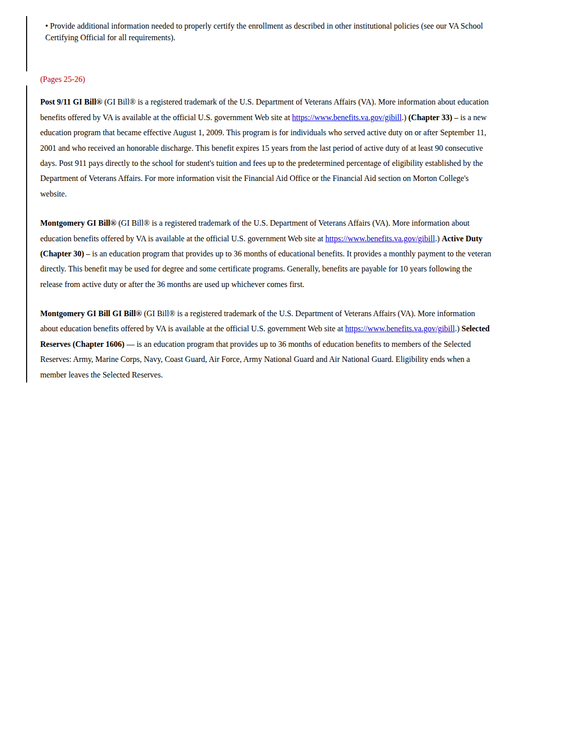• Provide additional information needed to properly certify the enrollment as described in other institutional policies (see our VA School Certifying Official for all requirements).
(Pages 25-26)
Post 9/11 GI Bill® (GI Bill® is a registered trademark of the U.S. Department of Veterans Affairs (VA). More information about education benefits offered by VA is available at the official U.S. government Web site at https://www.benefits.va.gov/gibill.) (Chapter 33) – is a new education program that became effective August 1, 2009. This program is for individuals who served active duty on or after September 11, 2001 and who received an honorable discharge. This benefit expires 15 years from the last period of active duty of at least 90 consecutive days. Post 911 pays directly to the school for student's tuition and fees up to the predetermined percentage of eligibility established by the Department of Veterans Affairs. For more information visit the Financial Aid Office or the Financial Aid section on Morton College's website.
Montgomery GI Bill® (GI Bill® is a registered trademark of the U.S. Department of Veterans Affairs (VA). More information about education benefits offered by VA is available at the official U.S. government Web site at https://www.benefits.va.gov/gibill.) Active Duty (Chapter 30) – is an education program that provides up to 36 months of educational benefits. It provides a monthly payment to the veteran directly. This benefit may be used for degree and some certificate programs. Generally, benefits are payable for 10 years following the release from active duty or after the 36 months are used up whichever comes first.
Montgomery GI Bill GI Bill® (GI Bill® is a registered trademark of the U.S. Department of Veterans Affairs (VA). More information about education benefits offered by VA is available at the official U.S. government Web site at https://www.benefits.va.gov/gibill.) Selected Reserves (Chapter 1606) — is an education program that provides up to 36 months of education benefits to members of the Selected Reserves: Army, Marine Corps, Navy, Coast Guard, Air Force, Army National Guard and Air National Guard. Eligibility ends when a member leaves the Selected Reserves.